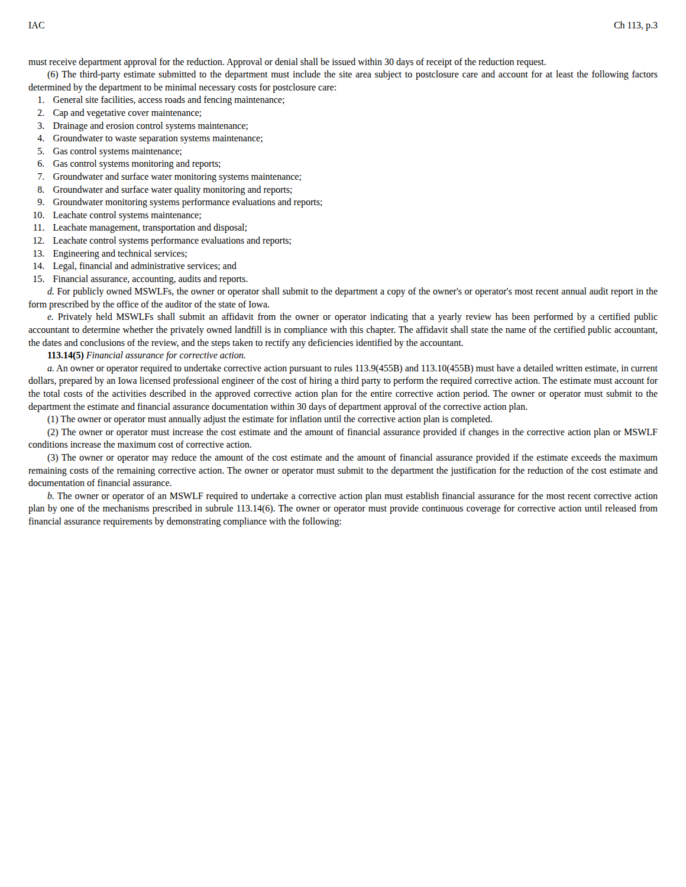IAC Ch 113, p.3
must receive department approval for the reduction. Approval or denial shall be issued within 30 days of receipt of the reduction request.
(6) The third-party estimate submitted to the department must include the site area subject to postclosure care and account for at least the following factors determined by the department to be minimal necessary costs for postclosure care:
1. General site facilities, access roads and fencing maintenance;
2. Cap and vegetative cover maintenance;
3. Drainage and erosion control systems maintenance;
4. Groundwater to waste separation systems maintenance;
5. Gas control systems maintenance;
6. Gas control systems monitoring and reports;
7. Groundwater and surface water monitoring systems maintenance;
8. Groundwater and surface water quality monitoring and reports;
9. Groundwater monitoring systems performance evaluations and reports;
10. Leachate control systems maintenance;
11. Leachate management, transportation and disposal;
12. Leachate control systems performance evaluations and reports;
13. Engineering and technical services;
14. Legal, financial and administrative services; and
15. Financial assurance, accounting, audits and reports.
d. For publicly owned MSWLFs, the owner or operator shall submit to the department a copy of the owner's or operator's most recent annual audit report in the form prescribed by the office of the auditor of the state of Iowa.
e. Privately held MSWLFs shall submit an affidavit from the owner or operator indicating that a yearly review has been performed by a certified public accountant to determine whether the privately owned landfill is in compliance with this chapter. The affidavit shall state the name of the certified public accountant, the dates and conclusions of the review, and the steps taken to rectify any deficiencies identified by the accountant.
113.14(5) Financial assurance for corrective action.
a. An owner or operator required to undertake corrective action pursuant to rules 113.9(455B) and 113.10(455B) must have a detailed written estimate, in current dollars, prepared by an Iowa licensed professional engineer of the cost of hiring a third party to perform the required corrective action. The estimate must account for the total costs of the activities described in the approved corrective action plan for the entire corrective action period. The owner or operator must submit to the department the estimate and financial assurance documentation within 30 days of department approval of the corrective action plan.
(1) The owner or operator must annually adjust the estimate for inflation until the corrective action plan is completed.
(2) The owner or operator must increase the cost estimate and the amount of financial assurance provided if changes in the corrective action plan or MSWLF conditions increase the maximum cost of corrective action.
(3) The owner or operator may reduce the amount of the cost estimate and the amount of financial assurance provided if the estimate exceeds the maximum remaining costs of the remaining corrective action. The owner or operator must submit to the department the justification for the reduction of the cost estimate and documentation of financial assurance.
b. The owner or operator of an MSWLF required to undertake a corrective action plan must establish financial assurance for the most recent corrective action plan by one of the mechanisms prescribed in subrule 113.14(6). The owner or operator must provide continuous coverage for corrective action until released from financial assurance requirements by demonstrating compliance with the following: